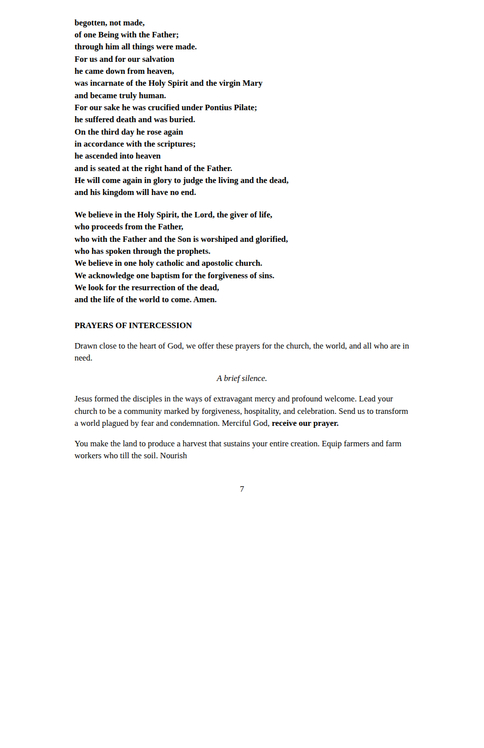begotten, not made,
of one Being with the Father;
through him all things were made.
For us and for our salvation
he came down from heaven,
was incarnate of the Holy Spirit and the virgin Mary
and became truly human.
For our sake he was crucified under Pontius Pilate;
he suffered death and was buried.
On the third day he rose again
in accordance with the scriptures;
he ascended into heaven
and is seated at the right hand of the Father.
He will come again in glory to judge the living and the dead,
and his kingdom will have no end.
We believe in the Holy Spirit, the Lord, the giver of life,
who proceeds from the Father,
who with the Father and the Son is worshiped and glorified,
who has spoken through the prophets.
We believe in one holy catholic and apostolic church.
We acknowledge one baptism for the forgiveness of sins.
We look for the resurrection of the dead,
and the life of the world to come. Amen.
Prayers of Intercession
Drawn close to the heart of God, we offer these prayers for the church, the world, and all who are in need.
A brief silence.
Jesus formed the disciples in the ways of extravagant mercy and profound welcome. Lead your church to be a community marked by forgiveness, hospitality, and celebration. Send us to transform a world plagued by fear and condemnation. Merciful God, receive our prayer.
You make the land to produce a harvest that sustains your entire creation. Equip farmers and farm workers who till the soil. Nourish
7